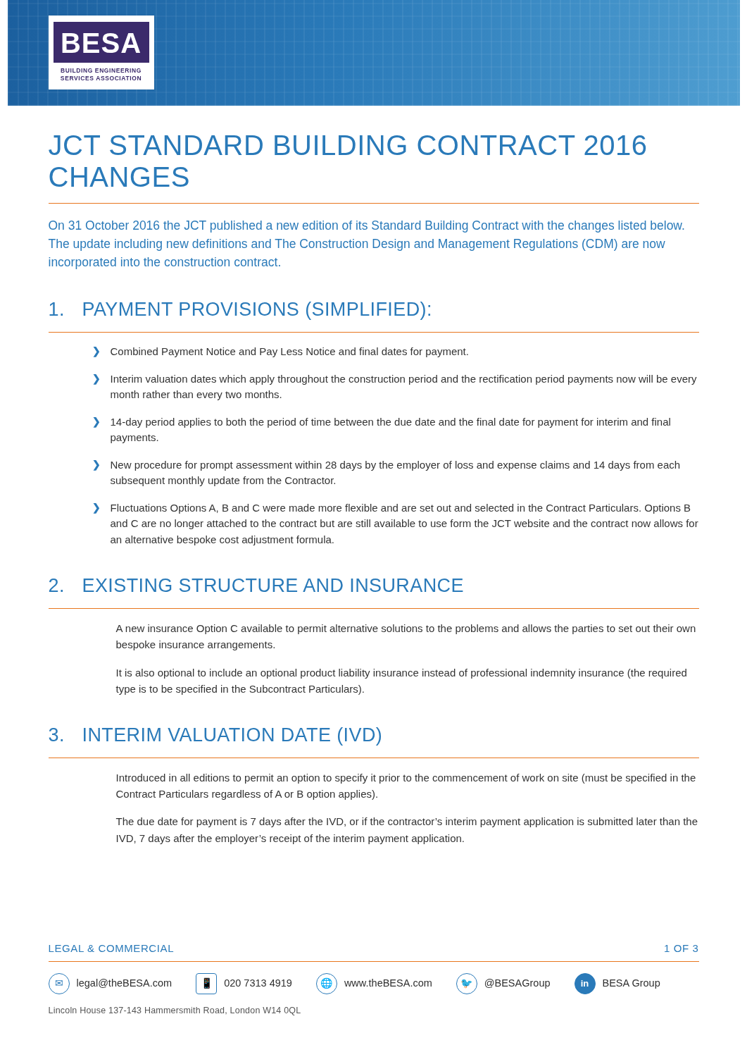BESA
Building Engineering
Services Association
JCT Standard Building Contract 2016 Changes
On 31 October 2016 the JCT published a new edition of its Standard Building Contract with the changes listed below. The update including new definitions and The Construction Design and Management Regulations (CDM) are now incorporated into the construction contract.
Payment provisions (simplified):
Combined Payment Notice and Pay Less Notice and final dates for payment.
Interim valuation dates which apply throughout the construction period and the rectification period payments now will be every month rather than every two months.
14-day period applies to both the period of time between the due date and the final date for payment for interim and final payments.
New procedure for prompt assessment within 28 days by the employer of loss and expense claims and 14 days from each subsequent monthly update from the Contractor.
Fluctuations Options A, B and C were made more flexible and are set out and selected in the Contract Particulars. Options B and C are no longer attached to the contract but are still available to use form the JCT website and the contract now allows for an alternative bespoke cost adjustment formula.
Existing structure and insurance
A new insurance Option C available to permit alternative solutions to the problems and allows the parties to set out their own bespoke insurance arrangements.
It is also optional to include an optional product liability insurance instead of professional indemnity insurance (the required type is to be specified in the Subcontract Particulars).
Interim valuation date (IVD)
Introduced in all editions to permit an option to specify it prior to the commencement of work on site (must be specified in the Contract Particulars regardless of A or B option applies).
The due date for payment is 7 days after the IVD, or if the contractor’s interim payment application is submitted later than the IVD, 7 days after the employer’s receipt of the interim payment application.
LEGAL & COMMERCIAL 1 OF 3
✉legal@theBESA.com 📱020 7313 4919 🌐www.theBESA.com 🐦@BESAGroup in BESA Group
Lincoln House 137-143 Hammersmith Road, London W14 0QL